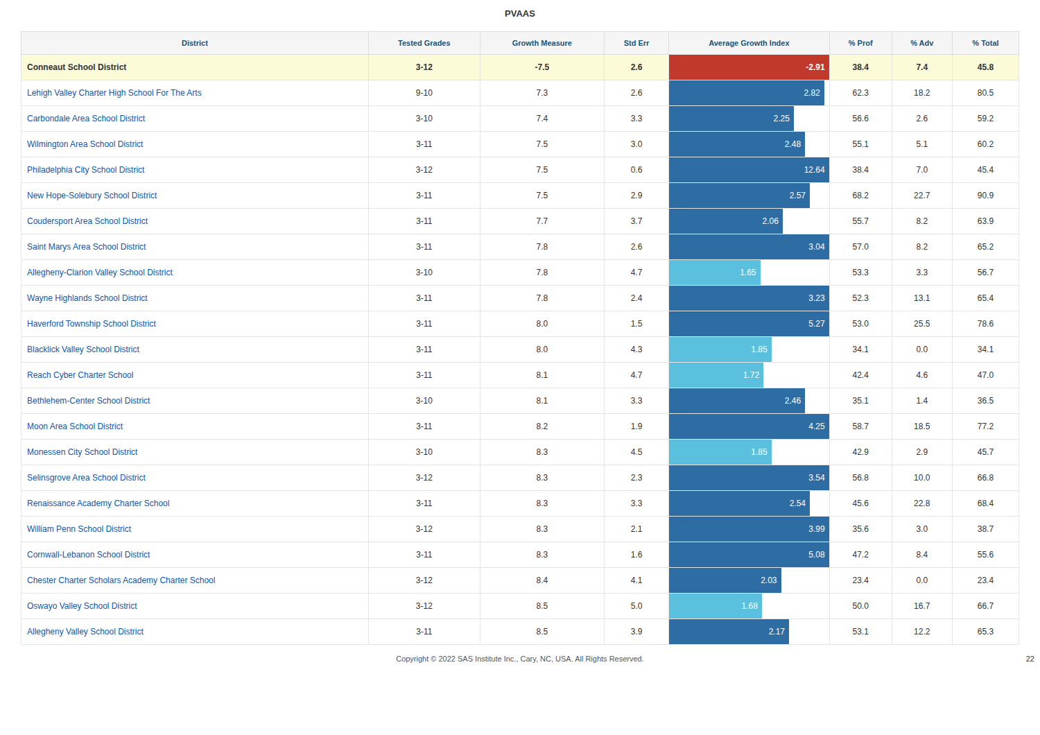PVAAS
| District | Tested Grades | Growth Measure | Std Err | Average Growth Index | % Prof | % Adv | % Total |
| --- | --- | --- | --- | --- | --- | --- | --- |
| Conneaut School District | 3-12 | -7.5 | 2.6 | -2.91 | 38.4 | 7.4 | 45.8 |
| Lehigh Valley Charter High School For The Arts | 9-10 | 7.3 | 2.6 | 2.82 | 62.3 | 18.2 | 80.5 |
| Carbondale Area School District | 3-10 | 7.4 | 3.3 | 2.25 | 56.6 | 2.6 | 59.2 |
| Wilmington Area School District | 3-11 | 7.5 | 3.0 | 2.48 | 55.1 | 5.1 | 60.2 |
| Philadelphia City School District | 3-12 | 7.5 | 0.6 | 12.64 | 38.4 | 7.0 | 45.4 |
| New Hope-Solebury School District | 3-11 | 7.5 | 2.9 | 2.57 | 68.2 | 22.7 | 90.9 |
| Coudersport Area School District | 3-11 | 7.7 | 3.7 | 2.06 | 55.7 | 8.2 | 63.9 |
| Saint Marys Area School District | 3-11 | 7.8 | 2.6 | 3.04 | 57.0 | 8.2 | 65.2 |
| Allegheny-Clarion Valley School District | 3-10 | 7.8 | 4.7 | 1.65 | 53.3 | 3.3 | 56.7 |
| Wayne Highlands School District | 3-11 | 7.8 | 2.4 | 3.23 | 52.3 | 13.1 | 65.4 |
| Haverford Township School District | 3-11 | 8.0 | 1.5 | 5.27 | 53.0 | 25.5 | 78.6 |
| Blacklick Valley School District | 3-11 | 8.0 | 4.3 | 1.85 | 34.1 | 0.0 | 34.1 |
| Reach Cyber Charter School | 3-11 | 8.1 | 4.7 | 1.72 | 42.4 | 4.6 | 47.0 |
| Bethlehem-Center School District | 3-10 | 8.1 | 3.3 | 2.46 | 35.1 | 1.4 | 36.5 |
| Moon Area School District | 3-11 | 8.2 | 1.9 | 4.25 | 58.7 | 18.5 | 77.2 |
| Monessen City School District | 3-10 | 8.3 | 4.5 | 1.85 | 42.9 | 2.9 | 45.7 |
| Selinsgrove Area School District | 3-12 | 8.3 | 2.3 | 3.54 | 56.8 | 10.0 | 66.8 |
| Renaissance Academy Charter School | 3-11 | 8.3 | 3.3 | 2.54 | 45.6 | 22.8 | 68.4 |
| William Penn School District | 3-12 | 8.3 | 2.1 | 3.99 | 35.6 | 3.0 | 38.7 |
| Cornwall-Lebanon School District | 3-11 | 8.3 | 1.6 | 5.08 | 47.2 | 8.4 | 55.6 |
| Chester Charter Scholars Academy Charter School | 3-12 | 8.4 | 4.1 | 2.03 | 23.4 | 0.0 | 23.4 |
| Oswayo Valley School District | 3-12 | 8.5 | 5.0 | 1.68 | 50.0 | 16.7 | 66.7 |
| Allegheny Valley School District | 3-11 | 8.5 | 3.9 | 2.17 | 53.1 | 12.2 | 65.3 |
Copyright © 2022 SAS Institute Inc., Cary, NC, USA. All Rights Reserved. 22